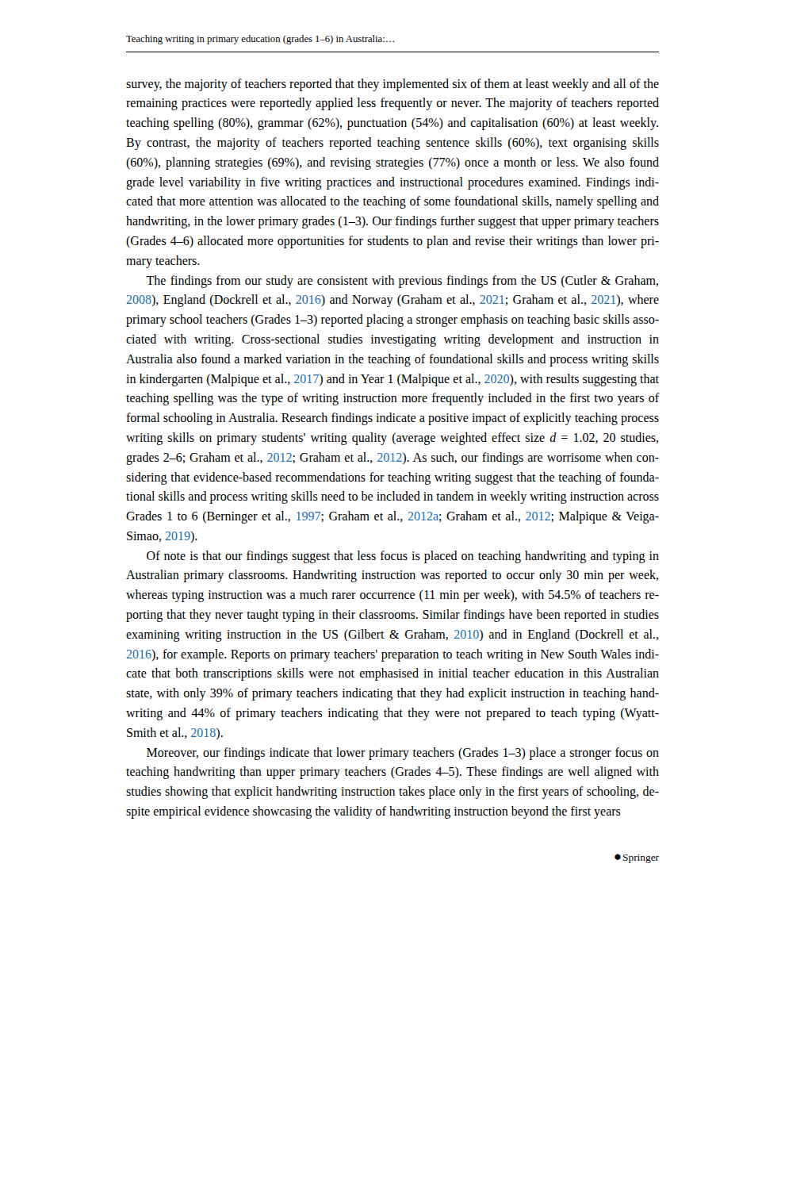Teaching writing in primary education (grades 1–6) in Australia:…
survey, the majority of teachers reported that they implemented six of them at least weekly and all of the remaining practices were reportedly applied less frequently or never. The majority of teachers reported teaching spelling (80%), grammar (62%), punctuation (54%) and capitalisation (60%) at least weekly. By contrast, the majority of teachers reported teaching sentence skills (60%), text organising skills (60%), planning strategies (69%), and revising strategies (77%) once a month or less. We also found grade level variability in five writing practices and instructional procedures examined. Findings indicated that more attention was allocated to the teaching of some foundational skills, namely spelling and handwriting, in the lower primary grades (1–3). Our findings further suggest that upper primary teachers (Grades 4–6) allocated more opportunities for students to plan and revise their writings than lower primary teachers.
The findings from our study are consistent with previous findings from the US (Cutler & Graham, 2008), England (Dockrell et al., 2016) and Norway (Graham et al., 2021; Graham et al., 2021), where primary school teachers (Grades 1–3) reported placing a stronger emphasis on teaching basic skills associated with writing. Cross-sectional studies investigating writing development and instruction in Australia also found a marked variation in the teaching of foundational skills and process writing skills in kindergarten (Malpique et al., 2017) and in Year 1 (Malpique et al., 2020), with results suggesting that teaching spelling was the type of writing instruction more frequently included in the first two years of formal schooling in Australia. Research findings indicate a positive impact of explicitly teaching process writing skills on primary students' writing quality (average weighted effect size d = 1.02, 20 studies, grades 2–6; Graham et al., 2012; Graham et al., 2012). As such, our findings are worrisome when considering that evidence-based recommendations for teaching writing suggest that the teaching of foundational skills and process writing skills need to be included in tandem in weekly writing instruction across Grades 1 to 6 (Berninger et al., 1997; Graham et al., 2012a; Graham et al., 2012; Malpique & Veiga-Simao, 2019).
Of note is that our findings suggest that less focus is placed on teaching handwriting and typing in Australian primary classrooms. Handwriting instruction was reported to occur only 30 min per week, whereas typing instruction was a much rarer occurrence (11 min per week), with 54.5% of teachers reporting that they never taught typing in their classrooms. Similar findings have been reported in studies examining writing instruction in the US (Gilbert & Graham, 2010) and in England (Dockrell et al., 2016), for example. Reports on primary teachers' preparation to teach writing in New South Wales indicate that both transcriptions skills were not emphasised in initial teacher education in this Australian state, with only 39% of primary teachers indicating that they had explicit instruction in teaching handwriting and 44% of primary teachers indicating that they were not prepared to teach typing (Wyatt-Smith et al., 2018).
Moreover, our findings indicate that lower primary teachers (Grades 1–3) place a stronger focus on teaching handwriting than upper primary teachers (Grades 4–5). These findings are well aligned with studies showing that explicit handwriting instruction takes place only in the first years of schooling, despite empirical evidence showcasing the validity of handwriting instruction beyond the first years
Springer